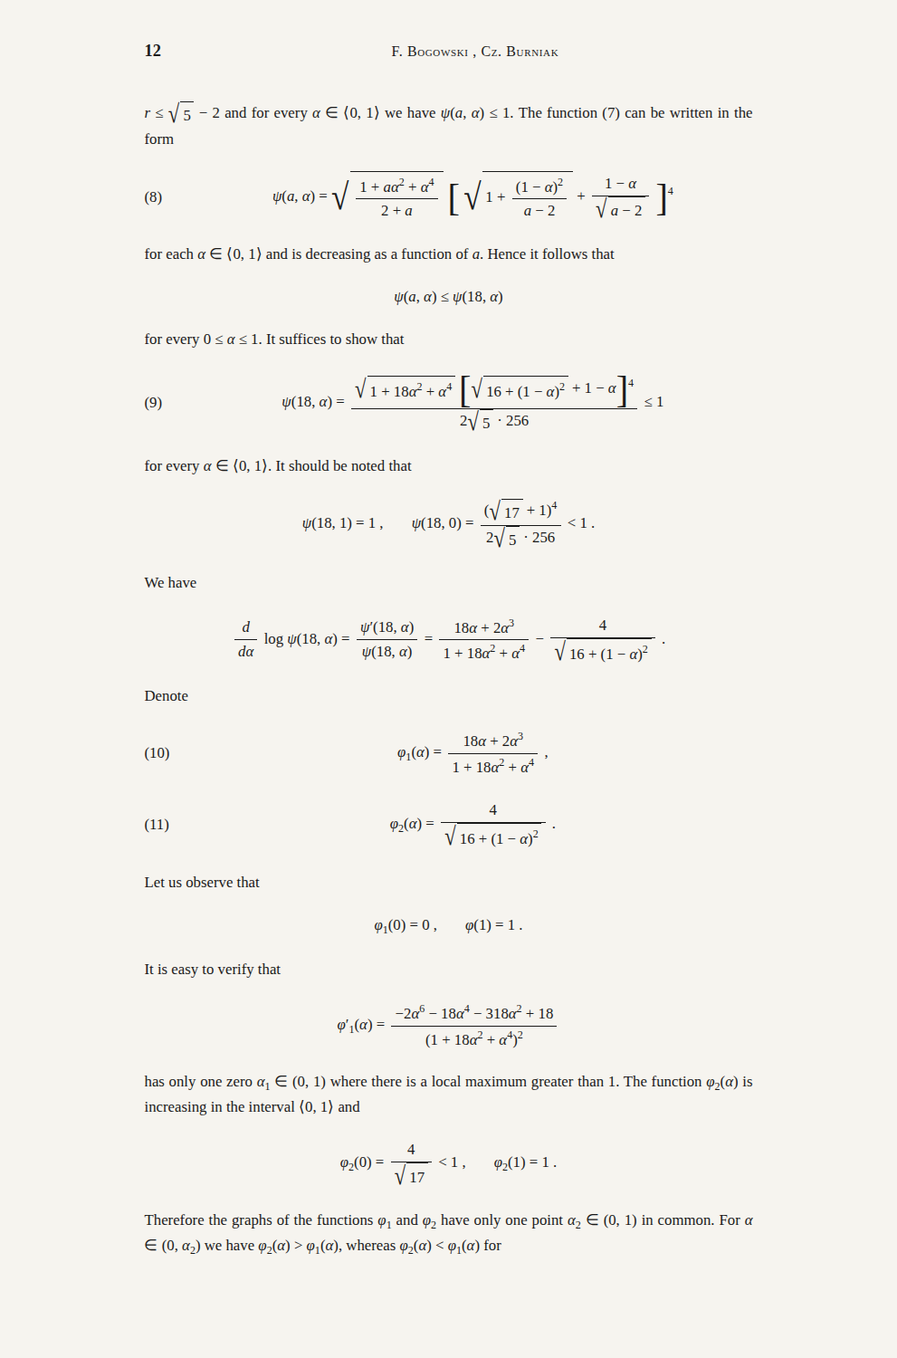12 F. Bogowski , Cz. Burniak
r ≤ √5 − 2 and for every α ∈ ⟨0, 1⟩ we have ψ(a, α) ≤ 1. The function (7) can be written in the form
(8) ψ(a, α) = √1 + aα 2 + α 42 + a [ √1 + (1 − α)2 a − 2 + 1 − α√a − 2 ] 4
for each α ∈ ⟨0, 1⟩ and is decreasing as a function of a. Hence it follows that
ψ(a, α) ≤ ψ(18, α)
for every 0 ≤ α ≤ 1. It suffices to show that
(9) ψ(18, α) = √1 + 18α 2 + α 4 [√16 + (1 − α)2 + 1 − α] 4 2√5 · 256 ≤ 1
for every α ∈ ⟨0, 1⟩. It should be noted that
ψ(18, 1) = 1 , ψ(18, 0) = (√17 + 1)4 2√5 · 256 < 1 .
We have
ddα log ψ(18, α) = ψ′(18, α) ψ(18, α) = 18α + 2α 31 + 18α 2 + α 4 − 4√16 + (1 − α)2 .
Denote
(10) φ 1(α) = 18α + 2α 31 + 18α 2 + α 4 ,
(11) φ 2(α) = 4√16 + (1 − α)2 .
Let us observe that
φ 1(0) = 0 , φ(1) = 1 .
It is easy to verify that
φ′1(α) = −2α 6 − 18α 4 − 318α 2 + 18 (1 + 18α 2 + α 4)2
has only one zero α 1 ∈ (0, 1) where there is a local maximum greater than 1. The function φ 2(α) is increasing in the interval ⟨0, 1⟩ and
φ 2(0) = 4√17 < 1 , φ 2(1) = 1 .
Therefore the graphs of the functions φ 1 and φ 2 have only one point α 2 ∈ (0, 1) in common. For α ∈ (0, α 2) we have φ 2(α) > φ 1(α), whereas φ 2(α) < φ 1(α) for